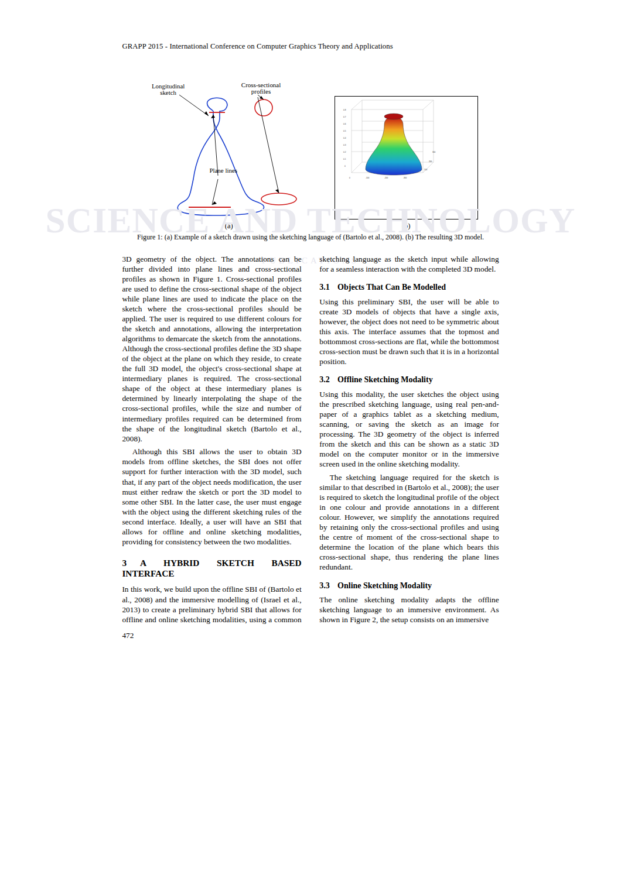GRAPP 2015 - International Conference on Computer Graphics Theory and Applications
Longitudinal
sketch
Cross-sectional
profiles
Plane lines
0.8 0.7 0.6 0.5 0.4 0.3 0.2 0.1 0 0 -100 -200 -300 100 200 300
(a)(b)
Figure 1: (a) Example of a sketch drawn using the sketching language of (Bartolo et al., 2008). (b) The resulting 3D model.
SCIENCE AND TECHNOLOGY
PUBLICATIONS
3D geometry of the object. The annotations can be further divided into plane lines and cross-sectional profiles as shown in Figure 1. Cross-sectional profiles are used to define the cross-sectional shape of the object while plane lines are used to indicate the place on the sketch where the cross-sectional profiles should be applied. The user is required to use different colours for the sketch and annotations, allowing the interpretation algorithms to demarcate the sketch from the annotations. Although the cross-sectional profiles define the 3D shape of the object at the plane on which they reside, to create the full 3D model, the object's cross-sectional shape at intermediary planes is required. The cross-sectional shape of the object at these intermediary planes is determined by linearly interpolating the shape of the cross-sectional profiles, while the size and number of intermediary profiles required can be determined from the shape of the longitudinal sketch (Bartolo et al., 2008).
Although this SBI allows the user to obtain 3D models from offline sketches, the SBI does not offer support for further interaction with the 3D model, such that, if any part of the object needs modification, the user must either redraw the sketch or port the 3D model to some other SBI. In the latter case, the user must engage with the object using the different sketching rules of the second interface. Ideally, a user will have an SBI that allows for offline and online sketching modalities, providing for consistency between the two modalities.
3 A HYBRID SKETCH BASED INTERFACE
In this work, we build upon the offline SBI of (Bartolo et al., 2008) and the immersive modelling of (Israel et al., 2013) to create a preliminary hybrid SBI that allows for offline and online sketching modalities, using a common sketching language as the sketch input while allowing for a seamless interaction with the completed 3D model.
3.1 Objects That Can Be Modelled
Using this preliminary SBI, the user will be able to create 3D models of objects that have a single axis, however, the object does not need to be symmetric about this axis. The interface assumes that the topmost and bottommost cross-sections are flat, while the bottommost cross-section must be drawn such that it is in a horizontal position.
3.2 Offline Sketching Modality
Using this modality, the user sketches the object using the prescribed sketching language, using real pen-and-paper of a graphics tablet as a sketching medium, scanning, or saving the sketch as an image for processing. The 3D geometry of the object is inferred from the sketch and this can be shown as a static 3D model on the computer monitor or in the immersive screen used in the online sketching modality.
The sketching language required for the sketch is similar to that described in (Bartolo et al., 2008); the user is required to sketch the longitudinal profile of the object in one colour and provide annotations in a different colour. However, we simplify the annotations required by retaining only the cross-sectional profiles and using the centre of moment of the cross-sectional shape to determine the location of the plane which bears this cross-sectional shape, thus rendering the plane lines redundant.
3.3 Online Sketching Modality
The online sketching modality adapts the offline sketching language to an immersive environment. As shown in Figure 2, the setup consists on an immersive
472